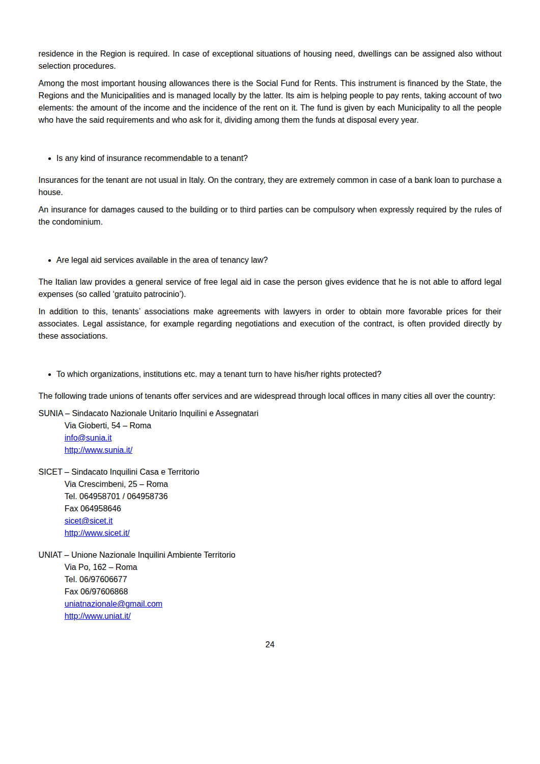residence in the Region is required. In case of exceptional situations of housing need, dwellings can be assigned also without selection procedures.
Among the most important housing allowances there is the Social Fund for Rents. This instrument is financed by the State, the Regions and the Municipalities and is managed locally by the latter. Its aim is helping people to pay rents, taking account of two elements: the amount of the income and the incidence of the rent on it. The fund is given by each Municipality to all the people who have the said requirements and who ask for it, dividing among them the funds at disposal every year.
Is any kind of insurance recommendable to a tenant?
Insurances for the tenant are not usual in Italy. On the contrary, they are extremely common in case of a bank loan to purchase a house.
An insurance for damages caused to the building or to third parties can be compulsory when expressly required by the rules of the condominium.
Are legal aid services available in the area of tenancy law?
The Italian law provides a general service of free legal aid in case the person gives evidence that he is not able to afford legal expenses (so called ‘gratuito patrocinio’).
In addition to this, tenants’ associations make agreements with lawyers in order to obtain more favorable prices for their associates. Legal assistance, for example regarding negotiations and execution of the contract, is often provided directly by these associations.
To which organizations, institutions etc. may a tenant turn to have his/her rights protected?
The following trade unions of tenants offer services and are widespread through local offices in many cities all over the country:
SUNIA – Sindacato Nazionale Unitario Inquilini e Assegnatari
Via Gioberti, 54 – Roma
info@sunia.it
http://www.sunia.it/
SICET – Sindacato Inquilini Casa e Territorio
Via Crescimbeni, 25 – Roma
Tel. 064958701 / 064958736
Fax 064958646
sicet@sicet.it
http://www.sicet.it/
UNIAT – Unione Nazionale Inquilini Ambiente Territorio
Via Po, 162 – Roma
Tel. 06/97606677
Fax 06/97606868
uniatnazionale@gmail.com
http://www.uniat.it/
24